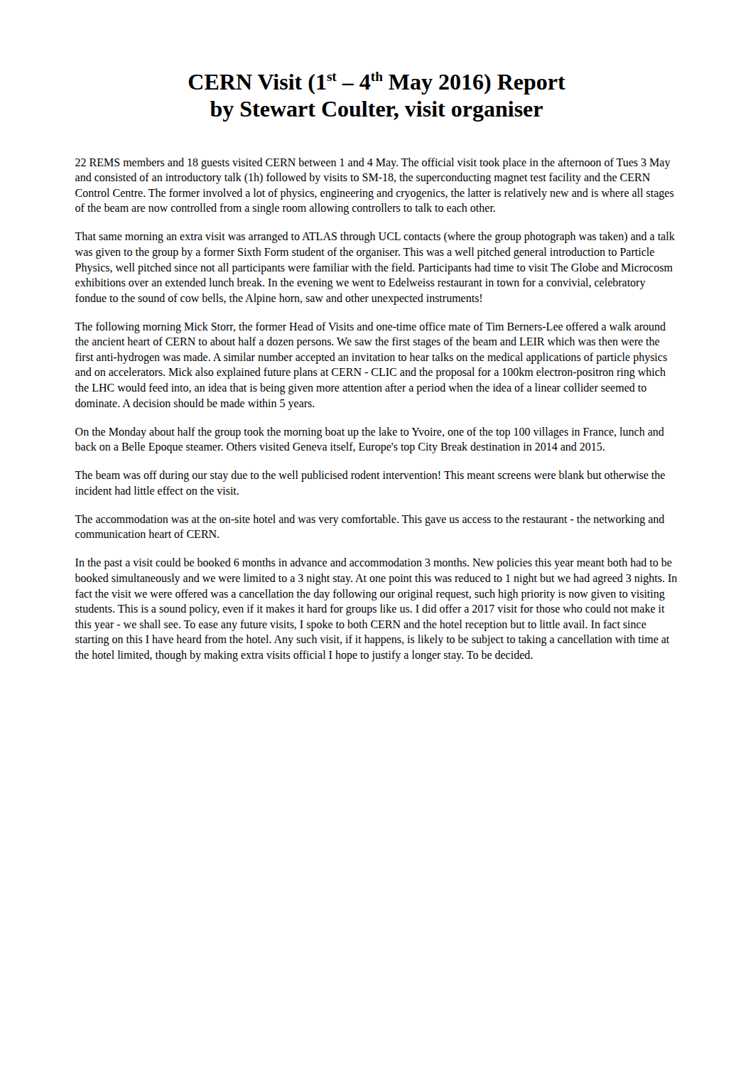CERN Visit (1st – 4th May 2016) Report
by Stewart Coulter, visit organiser
22 REMS members and 18 guests visited CERN between 1 and 4 May. The official visit took place in the afternoon of Tues 3 May and consisted of an introductory talk (1h) followed by visits to SM-18, the superconducting magnet test facility and the CERN Control Centre. The former involved a lot of physics, engineering and cryogenics, the latter is relatively new and is where all stages of the beam are now controlled from a single room allowing controllers to talk to each other.
That same morning an extra visit was arranged to ATLAS through UCL contacts (where the group photograph was taken) and a talk was given to the group by a former Sixth Form student of the organiser. This was a well pitched general introduction to Particle Physics, well pitched since not all participants were familiar with the field. Participants had time to visit The Globe and Microcosm exhibitions over an extended lunch break. In the evening we went to Edelweiss restaurant in town for a convivial, celebratory fondue to the sound of cow bells, the Alpine horn, saw and other unexpected instruments!
The following morning Mick Storr, the former Head of Visits and one-time office mate of Tim Berners-Lee offered a walk around the ancient heart of CERN to about half a dozen persons. We saw the first stages of the beam and LEIR which was then were the first anti-hydrogen was made. A similar number accepted an invitation to hear talks on the medical applications of particle physics and on accelerators. Mick also explained future plans at CERN - CLIC and the proposal for a 100km electron-positron ring which the LHC would feed into, an idea that is being given more attention after a period when the idea of a linear collider seemed to dominate. A decision should be made within 5 years.
On the Monday about half the group took the morning boat up the lake to Yvoire, one of the top 100 villages in France, lunch and back on a Belle Epoque steamer. Others visited Geneva itself, Europe's top City Break destination in 2014 and 2015.
The beam was off during our stay due to the well publicised rodent intervention! This meant screens were blank but otherwise the incident had little effect on the visit.
The accommodation was at the on-site hotel and was very comfortable. This gave us access to the restaurant - the networking and communication heart of CERN.
In the past a visit could be booked 6 months in advance and accommodation 3 months. New policies this year meant both had to be booked simultaneously and we were limited to a 3 night stay. At one point this was reduced to 1 night but we had agreed 3 nights. In fact the visit we were offered was a cancellation the day following our original request, such high priority is now given to visiting students. This is a sound policy, even if it makes it hard for groups like us. I did offer a 2017 visit for those who could not make it this year - we shall see. To ease any future visits, I spoke to both CERN and the hotel reception but to little avail. In fact since starting on this I have heard from the hotel. Any such visit, if it happens, is likely to be subject to taking a cancellation with time at the hotel limited, though by making extra visits official I hope to justify a longer stay. To be decided.